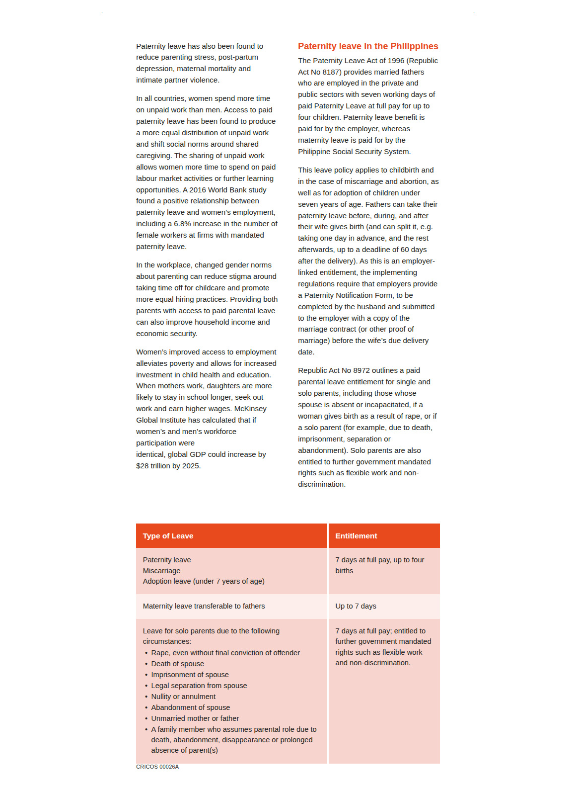. .
Paternity leave has also been found to reduce parenting stress, post-partum depression, maternal mortality and intimate partner violence.
In all countries, women spend more time on unpaid work than men. Access to paid paternity leave has been found to produce a more equal distribution of unpaid work and shift social norms around shared caregiving. The sharing of unpaid work allows women more time to spend on paid labour market activities or further learning opportunities. A 2016 World Bank study found a positive relationship between paternity leave and women’s employment, including a 6.8% increase in the number of female workers at firms with mandated paternity leave.
In the workplace, changed gender norms about parenting can reduce stigma around taking time off for childcare and promote more equal hiring practices. Providing both parents with access to paid parental leave can also improve household income and economic security.
Women’s improved access to employment alleviates poverty and allows for increased investment in child health and education. When mothers work, daughters are more likely to stay in school longer, seek out work and earn higher wages. McKinsey Global Institute has calculated that if women’s and men’s workforce participation were
identical, global GDP could increase by $28 trillion by 2025.
Paternity leave in the Philippines
The Paternity Leave Act of 1996 (Republic Act No 8187) provides married fathers who are employed in the private and public sectors with seven working days of paid Paternity Leave at full pay for up to four children. Paternity leave benefit is paid for by the employer, whereas maternity leave is paid for by the Philippine Social Security System.
This leave policy applies to childbirth and in the case of miscarriage and abortion, as well as for adoption of children under seven years of age. Fathers can take their paternity leave before, during, and after their wife gives birth (and can split it, e.g. taking one day in advance, and the rest afterwards, up to a deadline of 60 days after the delivery). As this is an employer-linked entitlement, the implementing regulations require that employers provide a Paternity Notification Form, to be completed by the husband and submitted to the employer with a copy of the marriage contract (or other proof of marriage) before the wife’s due delivery date.
Republic Act No 8972 outlines a paid parental leave entitlement for single and solo parents, including those whose spouse is absent or incapacitated, if a woman gives birth as a result of rape, or if a solo parent (for example, due to death, imprisonment, separation or abandonment). Solo parents are also entitled to further government mandated rights such as flexible work and non-discrimination.
| Type of Leave | Entitlement |
| --- | --- |
| Paternity leave Miscarriage Adoption leave (under 7 years of age) | 7 days at full pay, up to four births |
| Maternity leave transferable to fathers | Up to 7 days |
| Leave for solo parents due to the following circumstances: Rape, even without final conviction of offender Death of spouse Imprisonment of spouse Legal separation from spouse Nullity or annulment Abandonment of spouse Unmarried mother or father A family member who assumes parental role due to death, abandonment, disappearance or prolonged absence of parent(s) | 7 days at full pay; entitled to further government mandated rights such as flexible work and non-discrimination. |
CRICOS 00026A